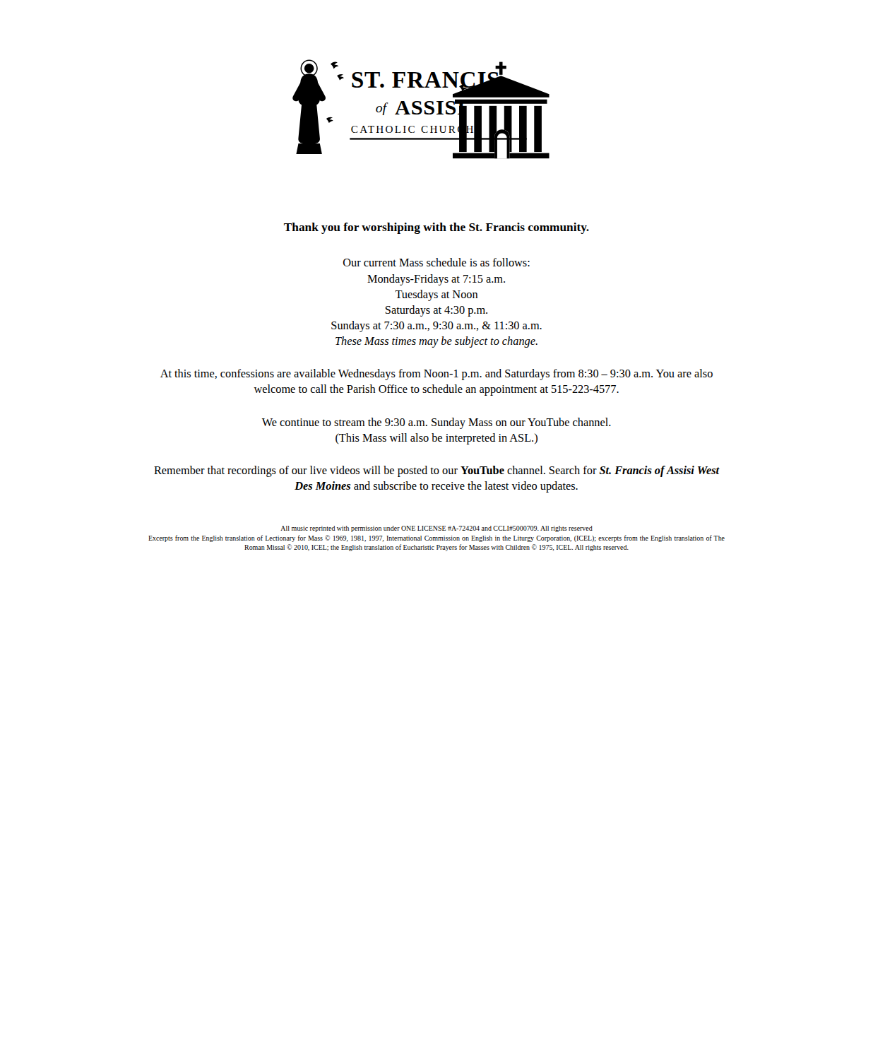ST. FRANCIS of ASSISI CATHOLIC CHURCH
Thank you for worshiping with the St. Francis community.
Our current Mass schedule is as follows:
Mondays-Fridays at 7:15 a.m.
Tuesdays at Noon
Saturdays at 4:30 p.m.
Sundays at 7:30 a.m., 9:30 a.m., & 11:30 a.m.
These Mass times may be subject to change.
At this time, confessions are available Wednesdays from Noon-1 p.m. and Saturdays from 8:30 – 9:30 a.m. You are also welcome to call the Parish Office to schedule an appointment at 515-223-4577.
We continue to stream the 9:30 a.m. Sunday Mass on our YouTube channel.
(This Mass will also be interpreted in ASL.)
Remember that recordings of our live videos will be posted to our YouTube channel. Search for St. Francis of Assisi West Des Moines and subscribe to receive the latest video updates.
All music reprinted with permission under ONE LICENSE #A-724204 and CCLI#5000709. All rights reserved
Excerpts from the English translation of Lectionary for Mass © 1969, 1981, 1997, International Commission on English in the Liturgy Corporation, (ICEL); excerpts from the English translation of The Roman Missal © 2010, ICEL; the English translation of Eucharistic Prayers for Masses with Children © 1975, ICEL. All rights reserved.